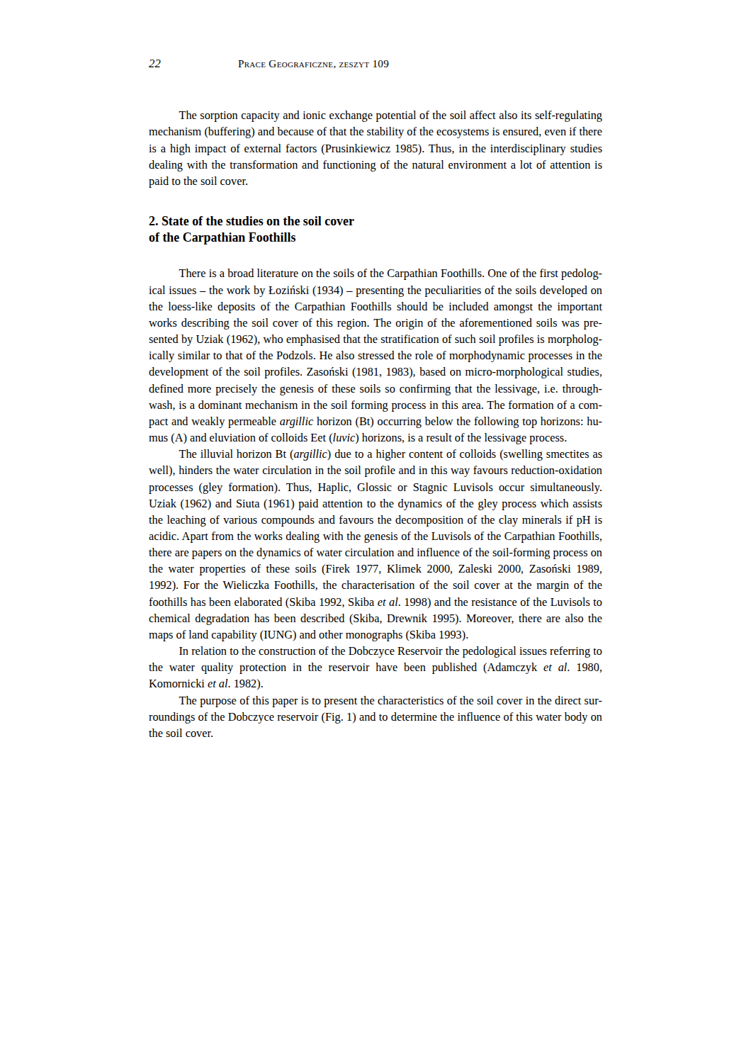22 Prace Geograficzne, zeszyt 109
The sorption capacity and ionic exchange potential of the soil affect also its self‑regulating mechanism (buffering) and because of that the stability of the ecosystems is ensured, even if there is a high impact of external factors (Prusinkiewicz 1985). Thus, in the interdisciplinary studies dealing with the transformation and functioning of the natural environment a lot of attention is paid to the soil cover.
2. State of the studies on the soil cover
of the Carpathian Foothills
There is a broad literature on the soils of the Carpathian Foothills. One of the first pedological issues – the work by Łoziński (1934) – presenting the peculiarities of the soils developed on the loess-like deposits of the Carpathian Foothills should be included amongst the important works describing the soil cover of this region. The origin of the aforementioned soils was presented by Uziak (1962), who emphasised that the stratification of such soil profiles is morphologically similar to that of the Podzols. He also stressed the role of morphodynamic processes in the development of the soil profiles. Zasoński (1981, 1983), based on micro-morphological studies, defined more precisely the genesis of these soils so confirming that the lessivage, i.e. through-wash, is a dominant mechanism in the soil forming process in this area. The formation of a compact and weakly permeable argillic horizon (Bt) occurring below the following top horizons: humus (A) and eluviation of colloids Eet (luvic) horizons, is a result of the lessivage process.
The illuvial horizon Bt (argillic) due to a higher content of colloids (swelling smectites as well), hinders the water circulation in the soil profile and in this way favours reduction-oxidation processes (gley formation). Thus, Haplic, Glossic or Stagnic Luvisols occur simultaneously. Uziak (1962) and Siuta (1961) paid attention to the dynamics of the gley process which assists the leaching of various compounds and favours the decomposition of the clay minerals if pH is acidic. Apart from the works dealing with the genesis of the Luvisols of the Carpathian Foothills, there are papers on the dynamics of water circulation and influence of the soil-forming process on the water properties of these soils (Firek 1977, Klimek 2000, Zaleski 2000, Zasoński 1989, 1992). For the Wieliczka Foothills, the characterisation of the soil cover at the margin of the foothills has been elaborated (Skiba 1992, Skiba et al. 1998) and the resistance of the Luvisols to chemical degradation has been described (Skiba, Drewnik 1995). Moreover, there are also the maps of land capability (IUNG) and other monographs (Skiba 1993).
In relation to the construction of the Dobczyce Reservoir the pedological issues referring to the water quality protection in the reservoir have been published (Adamczyk et al. 1980, Komornicki et al. 1982).
The purpose of this paper is to present the characteristics of the soil cover in the direct surroundings of the Dobczyce reservoir (Fig. 1) and to determine the influence of this water body on the soil cover.